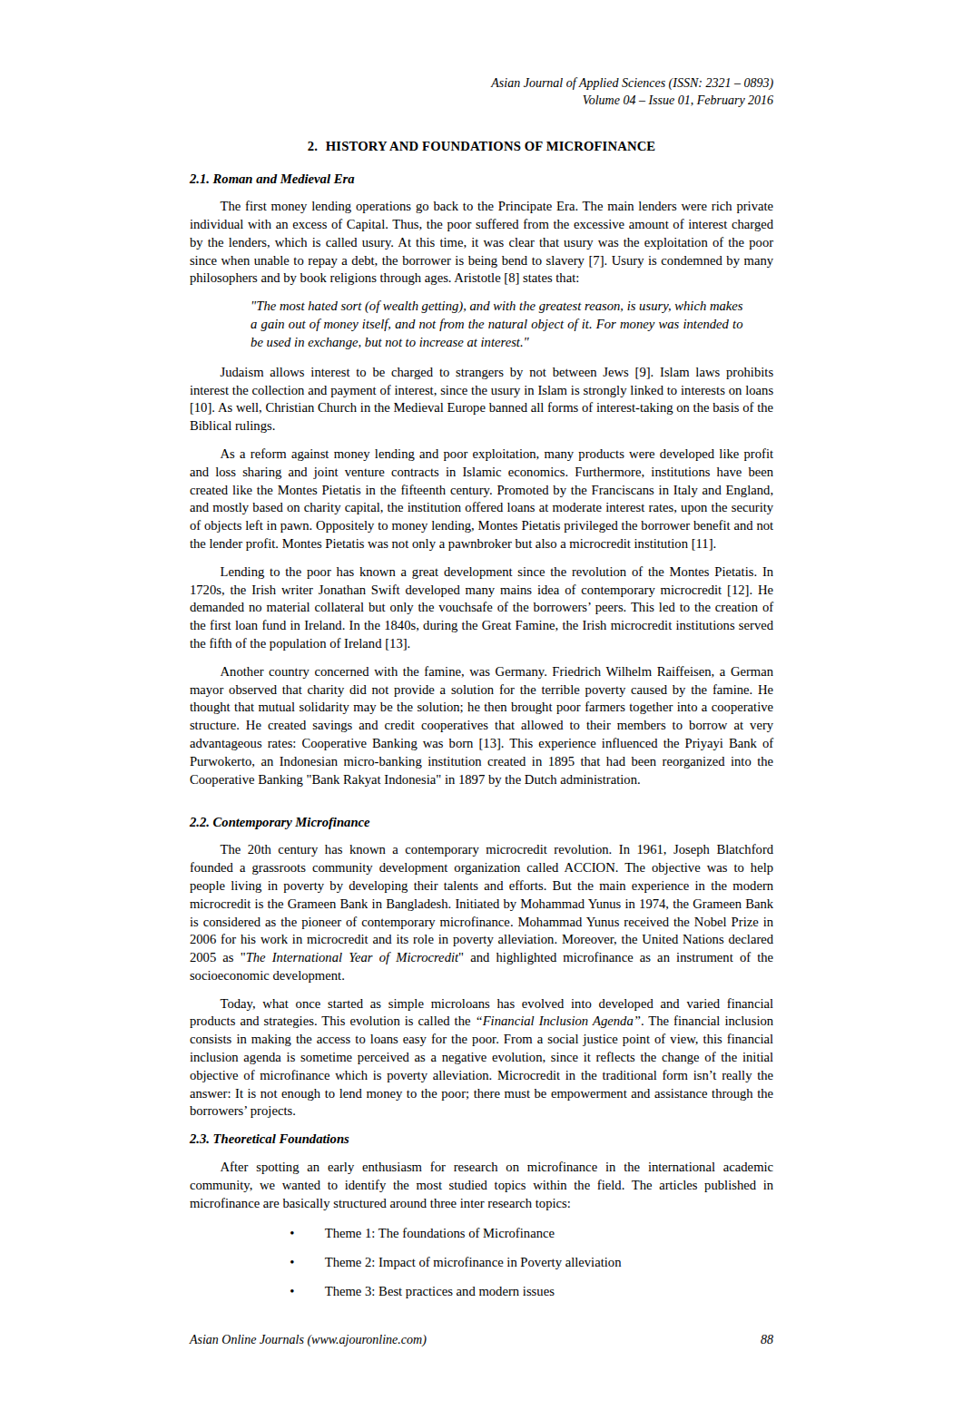Asian Journal of Applied Sciences (ISSN: 2321 – 0893)
Volume 04 – Issue 01, February 2016
2. HISTORY AND FOUNDATIONS OF MICROFINANCE
2.1. Roman and Medieval Era
The first money lending operations go back to the Principate Era. The main lenders were rich private individual with an excess of Capital. Thus, the poor suffered from the excessive amount of interest charged by the lenders, which is called usury. At this time, it was clear that usury was the exploitation of the poor since when unable to repay a debt, the borrower is being bend to slavery [7]. Usury is condemned by many philosophers and by book religions through ages. Aristotle [8] states that:
"The most hated sort (of wealth getting), and with the greatest reason, is usury, which makes a gain out of money itself, and not from the natural object of it. For money was intended to be used in exchange, but not to increase at interest."
Judaism allows interest to be charged to strangers by not between Jews [9]. Islam laws prohibits interest the collection and payment of interest, since the usury in Islam is strongly linked to interests on loans [10]. As well, Christian Church in the Medieval Europe banned all forms of interest-taking on the basis of the Biblical rulings.
As a reform against money lending and poor exploitation, many products were developed like profit and loss sharing and joint venture contracts in Islamic economics. Furthermore, institutions have been created like the Montes Pietatis in the fifteenth century. Promoted by the Franciscans in Italy and England, and mostly based on charity capital, the institution offered loans at moderate interest rates, upon the security of objects left in pawn. Oppositely to money lending, Montes Pietatis privileged the borrower benefit and not the lender profit. Montes Pietatis was not only a pawnbroker but also a microcredit institution [11].
Lending to the poor has known a great development since the revolution of the Montes Pietatis. In 1720s, the Irish writer Jonathan Swift developed many mains idea of contemporary microcredit [12]. He demanded no material collateral but only the vouchsafe of the borrowers’ peers. This led to the creation of the first loan fund in Ireland. In the 1840s, during the Great Famine, the Irish microcredit institutions served the fifth of the population of Ireland [13].
Another country concerned with the famine, was Germany. Friedrich Wilhelm Raiffeisen, a German mayor observed that charity did not provide a solution for the terrible poverty caused by the famine. He thought that mutual solidarity may be the solution; he then brought poor farmers together into a cooperative structure. He created savings and credit cooperatives that allowed to their members to borrow at very advantageous rates: Cooperative Banking was born [13]. This experience influenced the Priyayi Bank of Purwokerto, an Indonesian micro-banking institution created in 1895 that had been reorganized into the Cooperative Banking "Bank Rakyat Indonesia" in 1897 by the Dutch administration.
2.2. Contemporary Microfinance
The 20th century has known a contemporary microcredit revolution. In 1961, Joseph Blatchford founded a grassroots community development organization called ACCION. The objective was to help people living in poverty by developing their talents and efforts. But the main experience in the modern microcredit is the Grameen Bank in Bangladesh. Initiated by Mohammad Yunus in 1974, the Grameen Bank is considered as the pioneer of contemporary microfinance. Mohammad Yunus received the Nobel Prize in 2006 for his work in microcredit and its role in poverty alleviation. Moreover, the United Nations declared 2005 as "The International Year of Microcredit" and highlighted microfinance as an instrument of the socioeconomic development.
Today, what once started as simple microloans has evolved into developed and varied financial products and strategies. This evolution is called the “Financial Inclusion Agenda”. The financial inclusion consists in making the access to loans easy for the poor. From a social justice point of view, this financial inclusion agenda is sometime perceived as a negative evolution, since it reflects the change of the initial objective of microfinance which is poverty alleviation. Microcredit in the traditional form isn’t really the answer: It is not enough to lend money to the poor; there must be empowerment and assistance through the borrowers’ projects.
2.3. Theoretical Foundations
After spotting an early enthusiasm for research on microfinance in the international academic community, we wanted to identify the most studied topics within the field. The articles published in microfinance are basically structured around three inter research topics:
Theme 1: The foundations of Microfinance
Theme 2: Impact of microfinance in Poverty alleviation
Theme 3: Best practices and modern issues
Asian Online Journals (www.ajouronline.com) 88